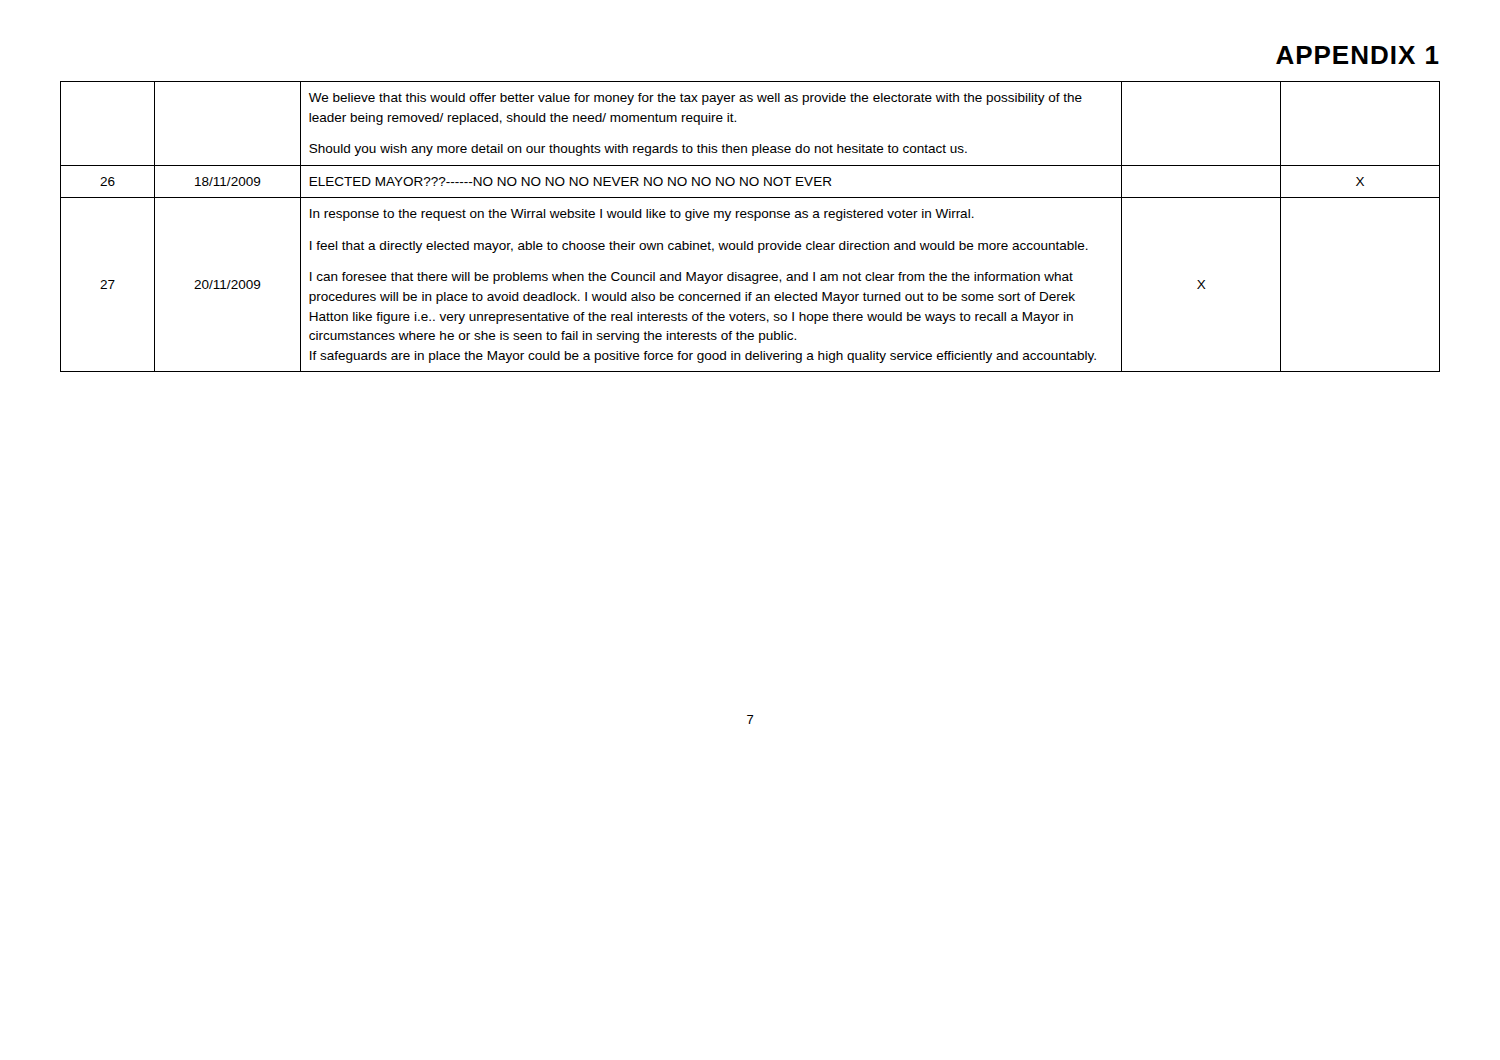APPENDIX 1
| | | We believe that this would offer better value for money for the tax payer as well as provide the electorate with the possibility of the leader being removed/ replaced, should the need/ momentum require it. Should you wish any more detail on our thoughts with regards to this then please do not hesitate to contact us. | | |
| 26 | 18/11/2009 | ELECTED MAYOR???------NO NO NO NO NO NEVER NO NO NO NO NO NOT EVER | | X |
| 27 | 20/11/2009 | In response to the request on the Wirral website I would like to give my response as a registered voter in Wirral. I feel that a directly elected mayor, able to choose their own cabinet, would provide clear direction and would be more accountable. I can foresee that there will be problems when the Council and Mayor disagree, and I am not clear from the the information what procedures will be in place to avoid deadlock. I would also be concerned if an elected Mayor turned out to be some sort of Derek Hatton like figure i.e.. very unrepresentative of the real interests of the voters, so I hope there would be ways to recall a Mayor in circumstances where he or she is seen to fail in serving the interests of the public. If safeguards are in place the Mayor could be a positive force for good in delivering a high quality service efficiently and accountably. | X | |
7